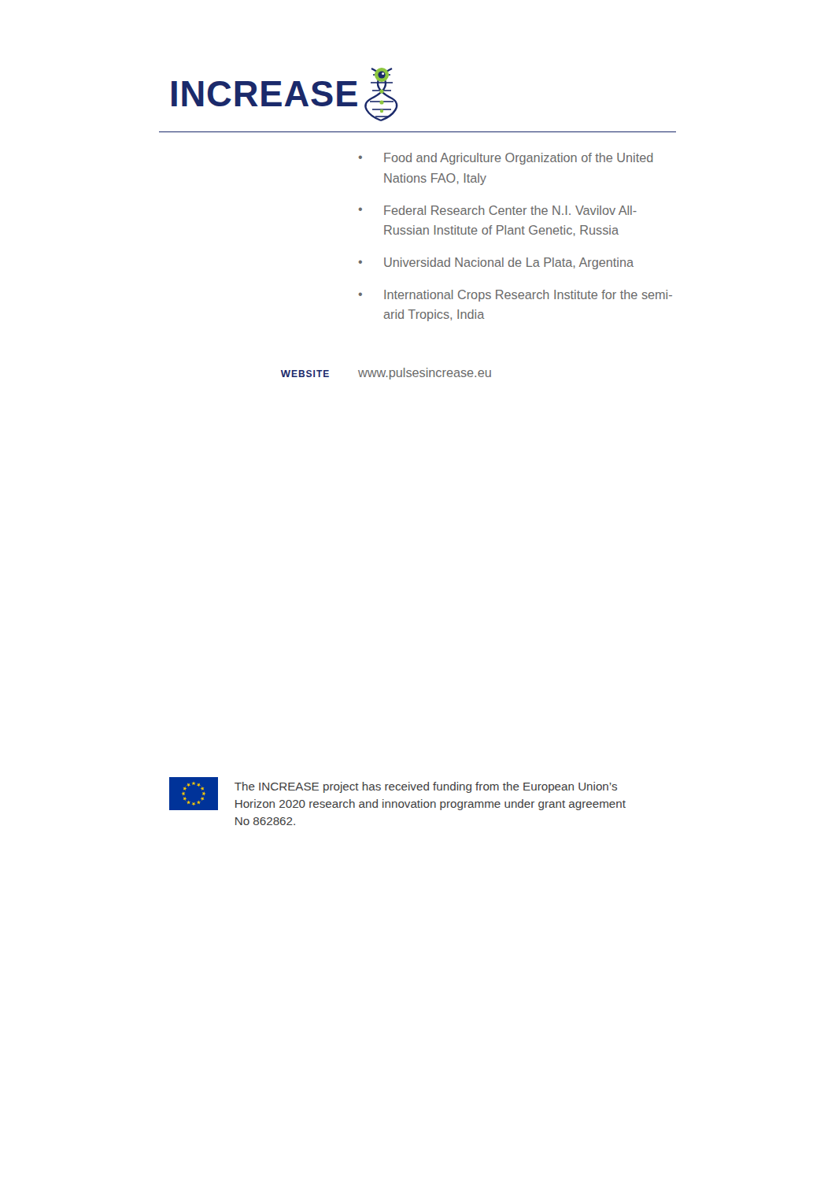INCREASE
Food and Agriculture Organization of the United Nations FAO, Italy
Federal Research Center the N.I. Vavilov All-Russian Institute of Plant Genetic, Russia
Universidad Nacional de La Plata, Argentina
International Crops Research Institute for the semi-arid Tropics, India
Website
www.pulsesincrease.eu
The INCREASE project has received funding from the European Union’s Horizon 2020 research and innovation programme under grant agreement No 862862.